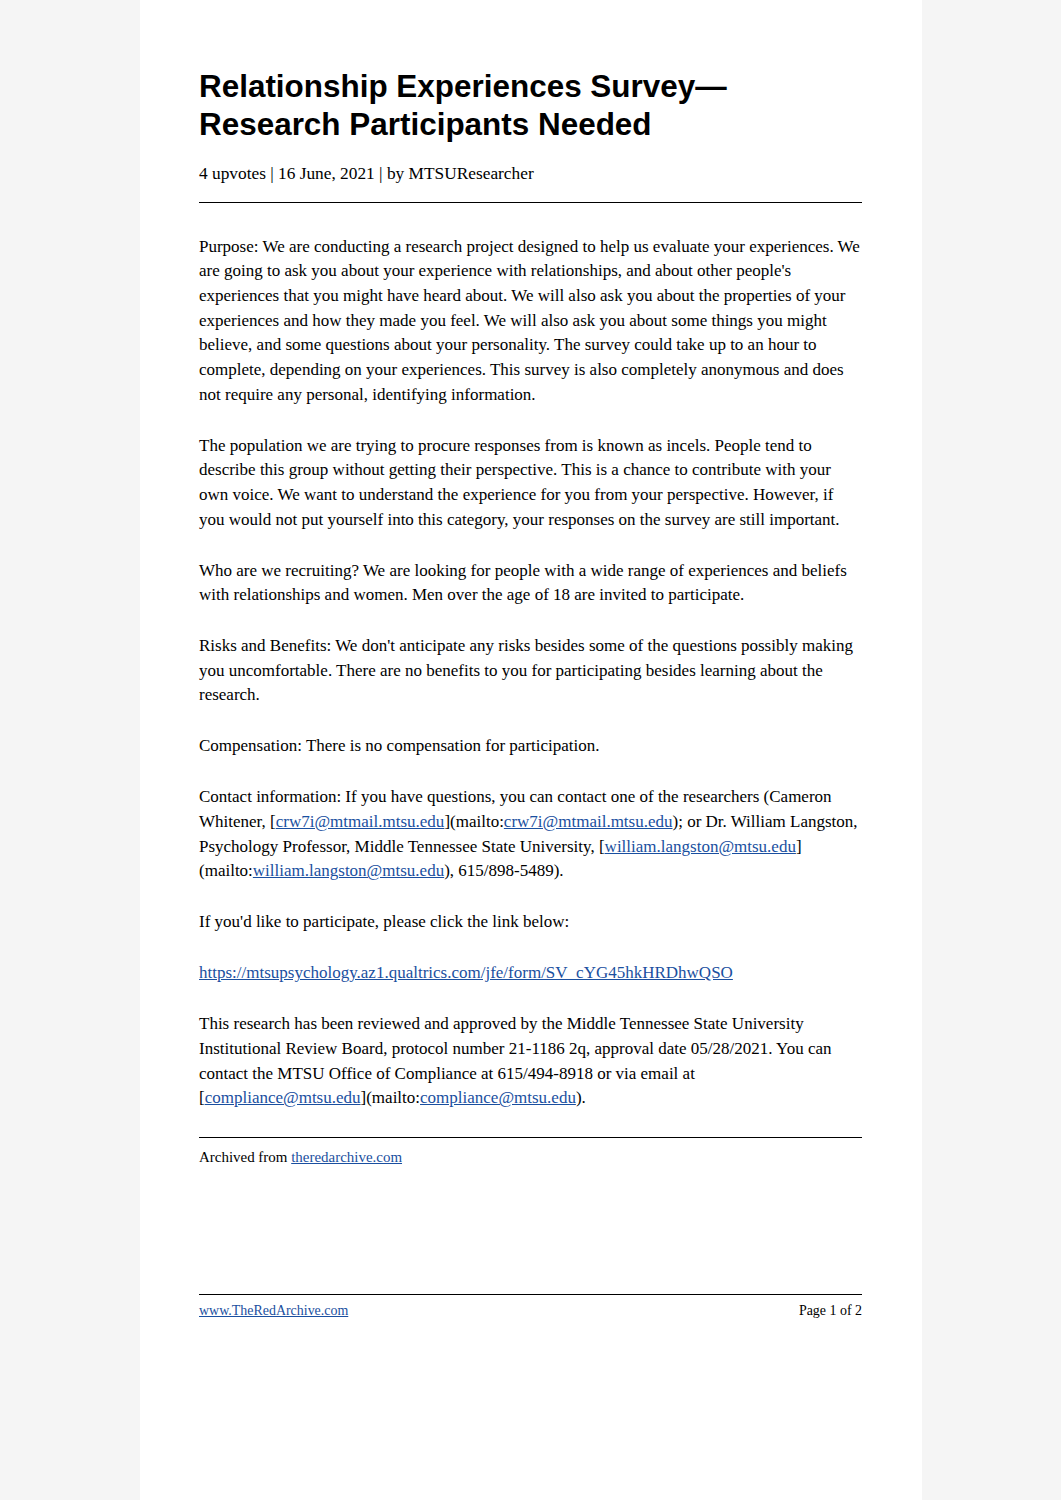Relationship Experiences Survey—Research Participants Needed
4 upvotes | 16 June, 2021 | by MTSUResearcher
Purpose: We are conducting a research project designed to help us evaluate your experiences. We are going to ask you about your experience with relationships, and about other people's experiences that you might have heard about. We will also ask you about the properties of your experiences and how they made you feel. We will also ask you about some things you might believe, and some questions about your personality. The survey could take up to an hour to complete, depending on your experiences. This survey is also completely anonymous and does not require any personal, identifying information.
The population we are trying to procure responses from is known as incels. People tend to describe this group without getting their perspective. This is a chance to contribute with your own voice. We want to understand the experience for you from your perspective. However, if you would not put yourself into this category, your responses on the survey are still important.
Who are we recruiting? We are looking for people with a wide range of experiences and beliefs with relationships and women. Men over the age of 18 are invited to participate.
Risks and Benefits: We don't anticipate any risks besides some of the questions possibly making you uncomfortable. There are no benefits to you for participating besides learning about the research.
Compensation: There is no compensation for participation.
Contact information: If you have questions, you can contact one of the researchers (Cameron Whitener, [crw7i@mtmail.mtsu.edu](mailto:crw7i@mtmail.mtsu.edu); or Dr. William Langston, Psychology Professor, Middle Tennessee State University, [william.langston@mtsu.edu](mailto:william.langston@mtsu.edu), 615/898-5489).
If you'd like to participate, please click the link below:
https://mtsupsychology.az1.qualtrics.com/jfe/form/SV_cYG45hkHRDhwQSO
This research has been reviewed and approved by the Middle Tennessee State University Institutional Review Board, protocol number 21-1186 2q, approval date 05/28/2021. You can contact the MTSU Office of Compliance at 615/494-8918 or via email at [compliance@mtsu.edu](mailto:compliance@mtsu.edu).
Archived from theredarchive.com
www.TheRedArchive.com Page 1 of 2